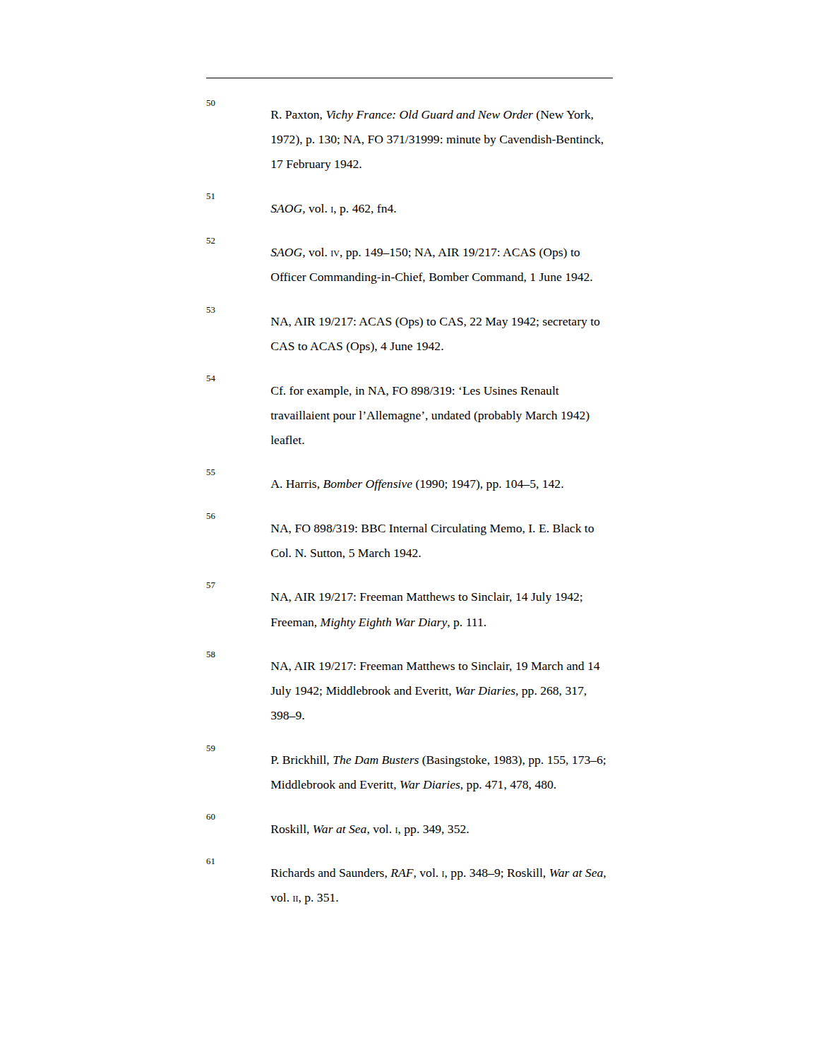R. Paxton, Vichy France: Old Guard and New Order (New York, 1972), p. 130; NA, FO 371/31999: minute by Cavendish-Bentinck, 17 February 1942.
SAOG, vol. i, p. 462, fn4.
SAOG, vol. iv, pp. 149–150; NA, AIR 19/217: ACAS (Ops) to Officer Commanding-in-Chief, Bomber Command, 1 June 1942.
NA, AIR 19/217: ACAS (Ops) to CAS, 22 May 1942; secretary to CAS to ACAS (Ops), 4 June 1942.
Cf. for example, in NA, FO 898/319: ‘Les Usines Renault travaillaient pour l’Allemagne’, undated (probably March 1942) leaflet.
A. Harris, Bomber Offensive (1990; 1947), pp. 104–5, 142.
NA, FO 898/319: BBC Internal Circulating Memo, I. E. Black to Col. N. Sutton, 5 March 1942.
NA, AIR 19/217: Freeman Matthews to Sinclair, 14 July 1942; Freeman, Mighty Eighth War Diary, p. 111.
NA, AIR 19/217: Freeman Matthews to Sinclair, 19 March and 14 July 1942; Middlebrook and Everitt, War Diaries, pp. 268, 317, 398–9.
P. Brickhill, The Dam Busters (Basingstoke, 1983), pp. 155, 173–6; Middlebrook and Everitt, War Diaries, pp. 471, 478, 480.
Roskill, War at Sea, vol. i, pp. 349, 352.
Richards and Saunders, RAF, vol. i, pp. 348–9; Roskill, War at Sea, vol. ii, p. 351.